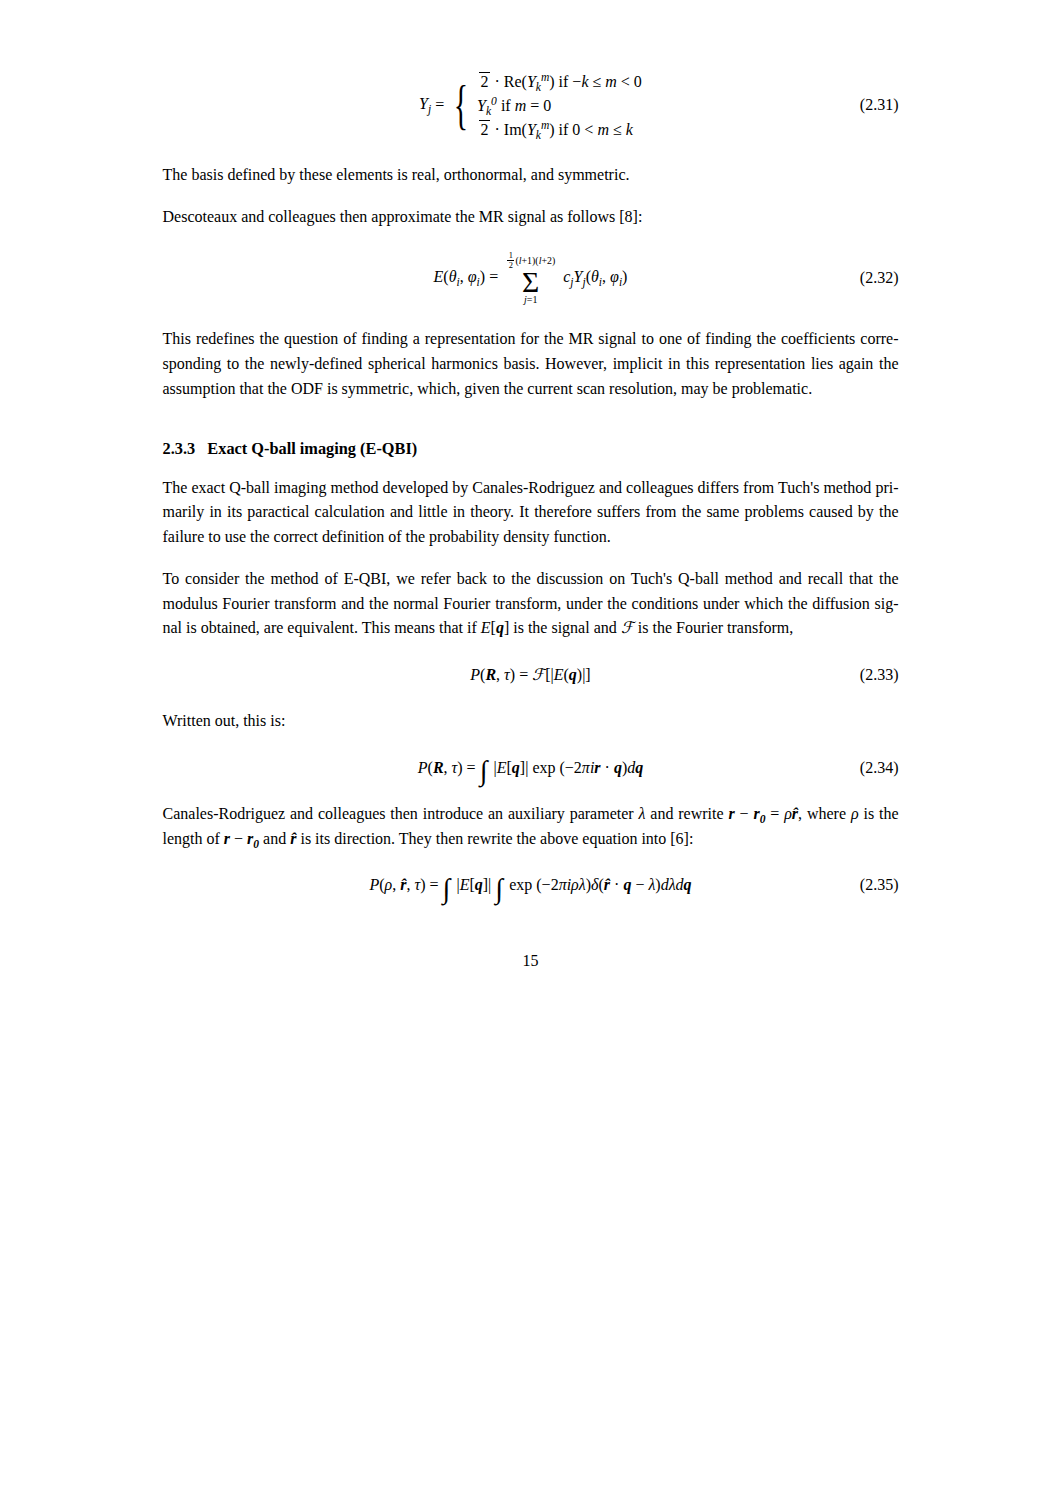Yj = { 2 · Re(Ykm) if −k ≤ m < 0
Yk0 if m = 0
2 · Im(Ykm) if 0 < m ≤ k
(2.31)
The basis defined by these elements is real, orthonormal, and symmetric.
Descoteaux and colleagues then approximate the MR signal as follows [8]:
E(θi, φi) = 12(l+1)(l+2) Σ j=1 cjYj(θi, φi)
(2.32)
This redefines the question of finding a representation for the MR signal to one of finding the coefficients corresponding to the newly-defined spherical harmonics basis. However, implicit in this representation lies again the assumption that the ODF is symmetric, which, given the current scan resolution, may be problematic.
2.3.3 Exact Q-ball imaging (E-QBI)
The exact Q-ball imaging method developed by Canales-Rodriguez and colleagues differs from Tuch's method primarily in its paractical calculation and little in theory. It therefore suffers from the same problems caused by the failure to use the correct definition of the probability density function.
To consider the method of E-QBI, we refer back to the discussion on Tuch's Q-ball method and recall that the modulus Fourier transform and the normal Fourier transform, under the conditions under which the diffusion signal is obtained, are equivalent. This means that if E[q] is the signal and ℱ is the Fourier transform,
P(R, τ) = ℱ[|E(q)|]
(2.33)
Written out, this is:
P(R, τ) = ∫ |E[q]| exp (−2πi r · q)dq
(2.34)
Canales-Rodriguez and colleagues then introduce an auxiliary parameter λ and rewrite r − r0 = ρr̂, where ρ is the length of r − r0 and r̂ is its direction. They then rewrite the above equation into [6]:
P(ρ, r̂, τ) = ∫ |E[q]| ∫ exp (−2πiρλ)δ(r̂ · q − λ)dλd q
(2.35)
15